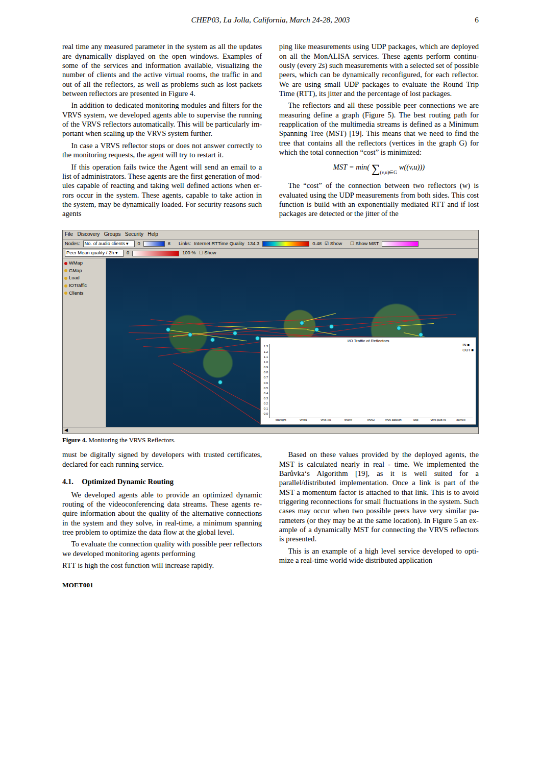CHEP03, La Jolla, California, March 24-28, 2003 6
real time any measured parameter in the system as all the updates are dynamically displayed on the open windows. Examples of some of the services and information available, visualizing the number of clients and the active virtual rooms, the traffic in and out of all the reflectors, as well as problems such as lost packets between reflectors are presented in Figure 4.
In addition to dedicated monitoring modules and filters for the VRVS system, we developed agents able to supervise the running of the VRVS reflectors automatically. This will be particularly important when scaling up the VRVS system further.
In case a VRVS reflector stops or does not answer correctly to the monitoring requests, the agent will try to restart it.
If this operation fails twice the Agent will send an email to a list of administrators. These agents are the first generation of modules capable of reacting and taking well defined actions when errors occur in the system. These agents, capable to take action in the system, may be dynamically loaded. For security reasons such agents
ping like measurements using UDP packages, which are deployed on all the MonALISA services. These agents perform continuously (every 2s) such measurements with a selected set of possible peers, which can be dynamically reconfigured, for each reflector. We are using small UDP packages to evaluate the Round Trip Time (RTT), its jitter and the percentage of lost packages.
The reflectors and all these possible peer connections we are measuring define a graph (Figure 5). The best routing path for reapplication of the multimedia streams is defined as a Minimum Spanning Tree (MST) [19]. This means that we need to find the tree that contains all the reflectors (vertices in the graph G) for which the total connection “cost” is minimized:
MST = min( ∑(v,u)∈G w((v,u)))
The “cost” of the connection between two reflectors (w) is evaluated using the UDP measurements from both sides. This cost function is build with an exponentially mediated RTT and if lost packages are detected or the jitter of the
File Discovery Groups Security Help
Nodes: No. of audio clients ▾ 0 8 Links: Internet RTTime Quality 134.3 0.48 ☑ Show ☐ Show MST
Peer Mean quality / 2h ▾ 0 100 % ☐ Show
WMap
GMap
Load
IOTraffic
Clients
I/O Traffic of Reflectors
IN ■
OUT ■
1.31.21.11.00.90.80.70.60.50.40.30.20.1-0.0
starlight vrvs5 vrvs-eu triumf vrvs3 vrvs-caltech usp vrvs-pub-ro cornell
◀
Figure 4. Monitoring the VRVS Reflectors.
must be digitally signed by developers with trusted certificates, declared for each running service.
4.1. Optimized Dynamic Routing
We developed agents able to provide an optimized dynamic routing of the videoconferencing data streams. These agents require information about the quality of the alternative connections in the system and they solve, in real-time, a minimum spanning tree problem to optimize the data flow at the global level.
To evaluate the connection quality with possible peer reflectors we developed monitoring agents performing
RTT is high the cost function will increase rapidly.
Based on these values provided by the deployed agents, the MST is calculated nearly in real - time. We implemented the Barůvka‘s Algorithm [19], as it is well suited for a parallel/distributed implementation. Once a link is part of the MST a momentum factor is attached to that link. This is to avoid triggering reconnections for small fluctuations in the system. Such cases may occur when two possible peers have very similar parameters (or they may be at the same location). In Figure 5 an example of a dynamically MST for connecting the VRVS reflectors is presented.
This is an example of a high level service developed to optimize a real-time world wide distributed application
MOET001